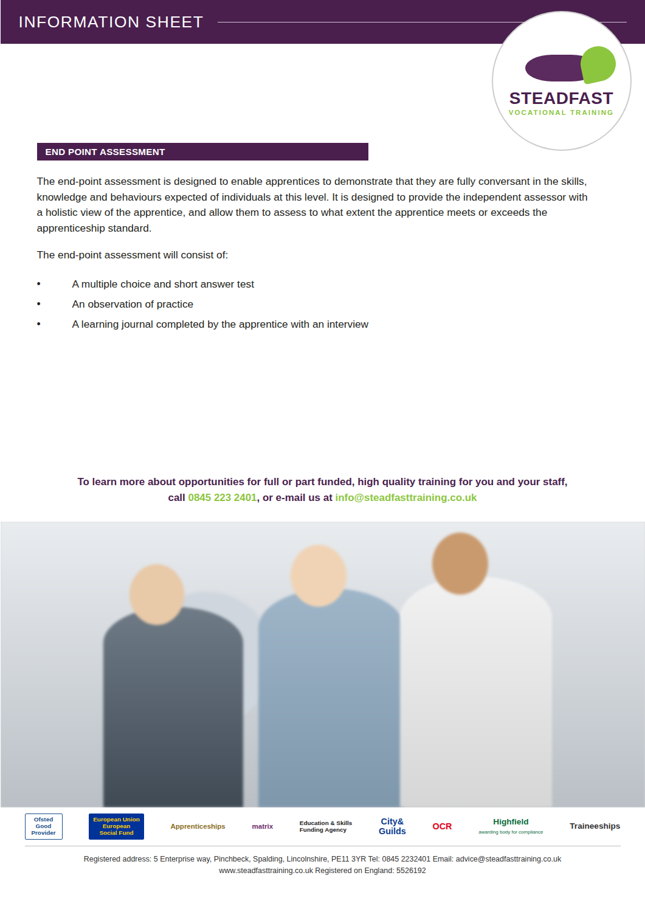Information Sheet
STEADFAST
VOCATIONAL TRAINING
END POINT ASSESSMENT
The end-point assessment is designed to enable apprentices to demonstrate that they are fully conversant in the skills, knowledge and behaviours expected of individuals at this level. It is designed to provide the independent assessor with a holistic view of the apprentice, and allow them to assess to what extent the apprentice meets or exceeds the apprenticeship standard.
The end-point assessment will consist of:
A multiple choice and short answer test
An observation of practice
A learning journal completed by the apprentice with an interview
To learn more about opportunities for full or part funded, high quality training for you and your staff,
call 0845 223 2401, or e-mail us at info@steadfasttraining.co.uk
Ofsted
Good
Provider
European Union
European
Social Fund
Apprenticeships
matrix
Education & Skills
Funding Agency
City&
Guilds
OCR
Highfield
awarding body for compliance
Traineeships
Registered address: 5 Enterprise way, Pinchbeck, Spalding, Lincolnshire, PE11 3YR Tel: 0845 2232401 Email: advice@steadfasttraining.co.uk
www.steadfasttraining.co.uk Registered on England: 5526192